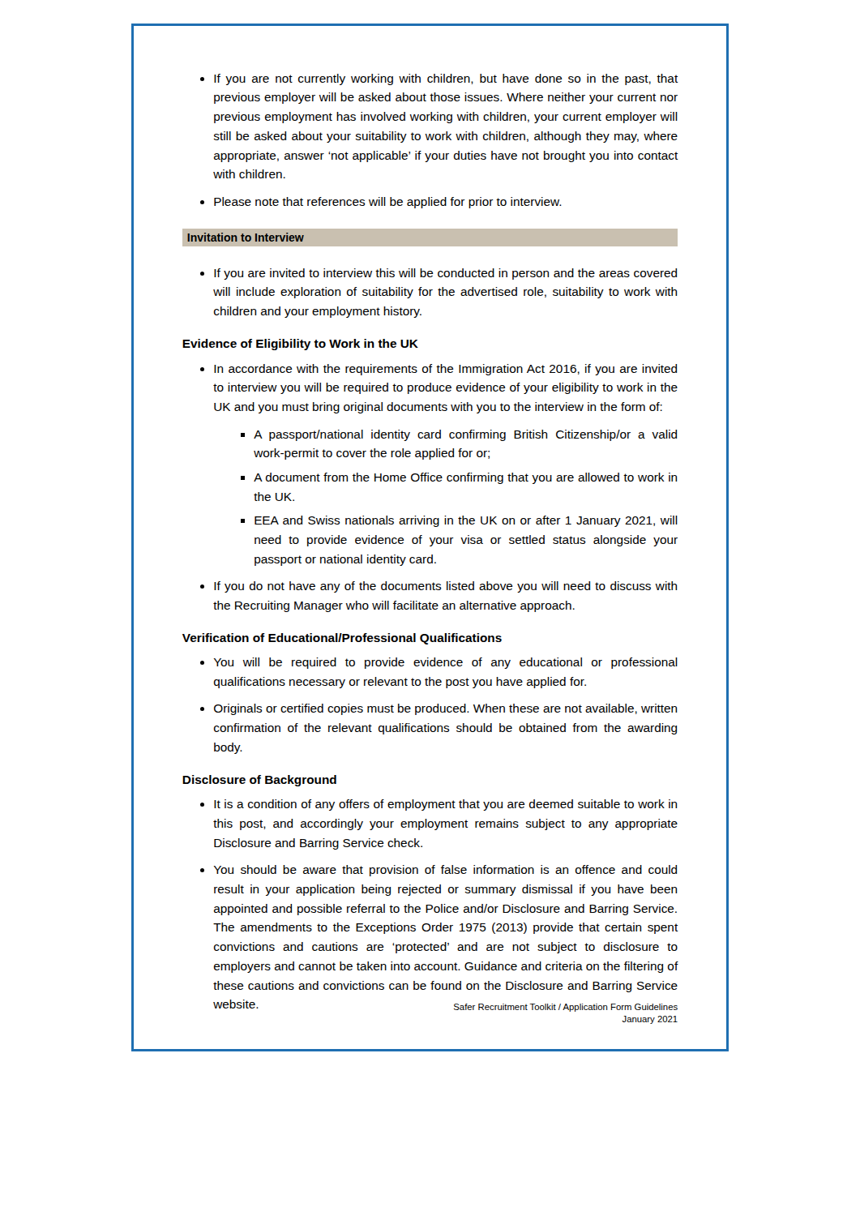If you are not currently working with children, but have done so in the past, that previous employer will be asked about those issues. Where neither your current nor previous employment has involved working with children, your current employer will still be asked about your suitability to work with children, although they may, where appropriate, answer ‘not applicable’ if your duties have not brought you into contact with children.
Please note that references will be applied for prior to interview.
Invitation to Interview
If you are invited to interview this will be conducted in person and the areas covered will include exploration of suitability for the advertised role, suitability to work with children and your employment history.
Evidence of Eligibility to Work in the UK
In accordance with the requirements of the Immigration Act 2016, if you are invited to interview you will be required to produce evidence of your eligibility to work in the UK and you must bring original documents with you to the interview in the form of:
A passport/national identity card confirming British Citizenship/or a valid work-permit to cover the role applied for or;
A document from the Home Office confirming that you are allowed to work in the UK.
EEA and Swiss nationals arriving in the UK on or after 1 January 2021, will need to provide evidence of your visa or settled status alongside your passport or national identity card.
If you do not have any of the documents listed above you will need to discuss with the Recruiting Manager who will facilitate an alternative approach.
Verification of Educational/Professional Qualifications
You will be required to provide evidence of any educational or professional qualifications necessary or relevant to the post you have applied for.
Originals or certified copies must be produced. When these are not available, written confirmation of the relevant qualifications should be obtained from the awarding body.
Disclosure of Background
It is a condition of any offers of employment that you are deemed suitable to work in this post, and accordingly your employment remains subject to any appropriate Disclosure and Barring Service check.
You should be aware that provision of false information is an offence and could result in your application being rejected or summary dismissal if you have been appointed and possible referral to the Police and/or Disclosure and Barring Service. The amendments to the Exceptions Order 1975 (2013) provide that certain spent convictions and cautions are ‘protected’ and are not subject to disclosure to employers and cannot be taken into account. Guidance and criteria on the filtering of these cautions and convictions can be found on the Disclosure and Barring Service website.
Safer Recruitment Toolkit / Application Form Guidelines
January 2021